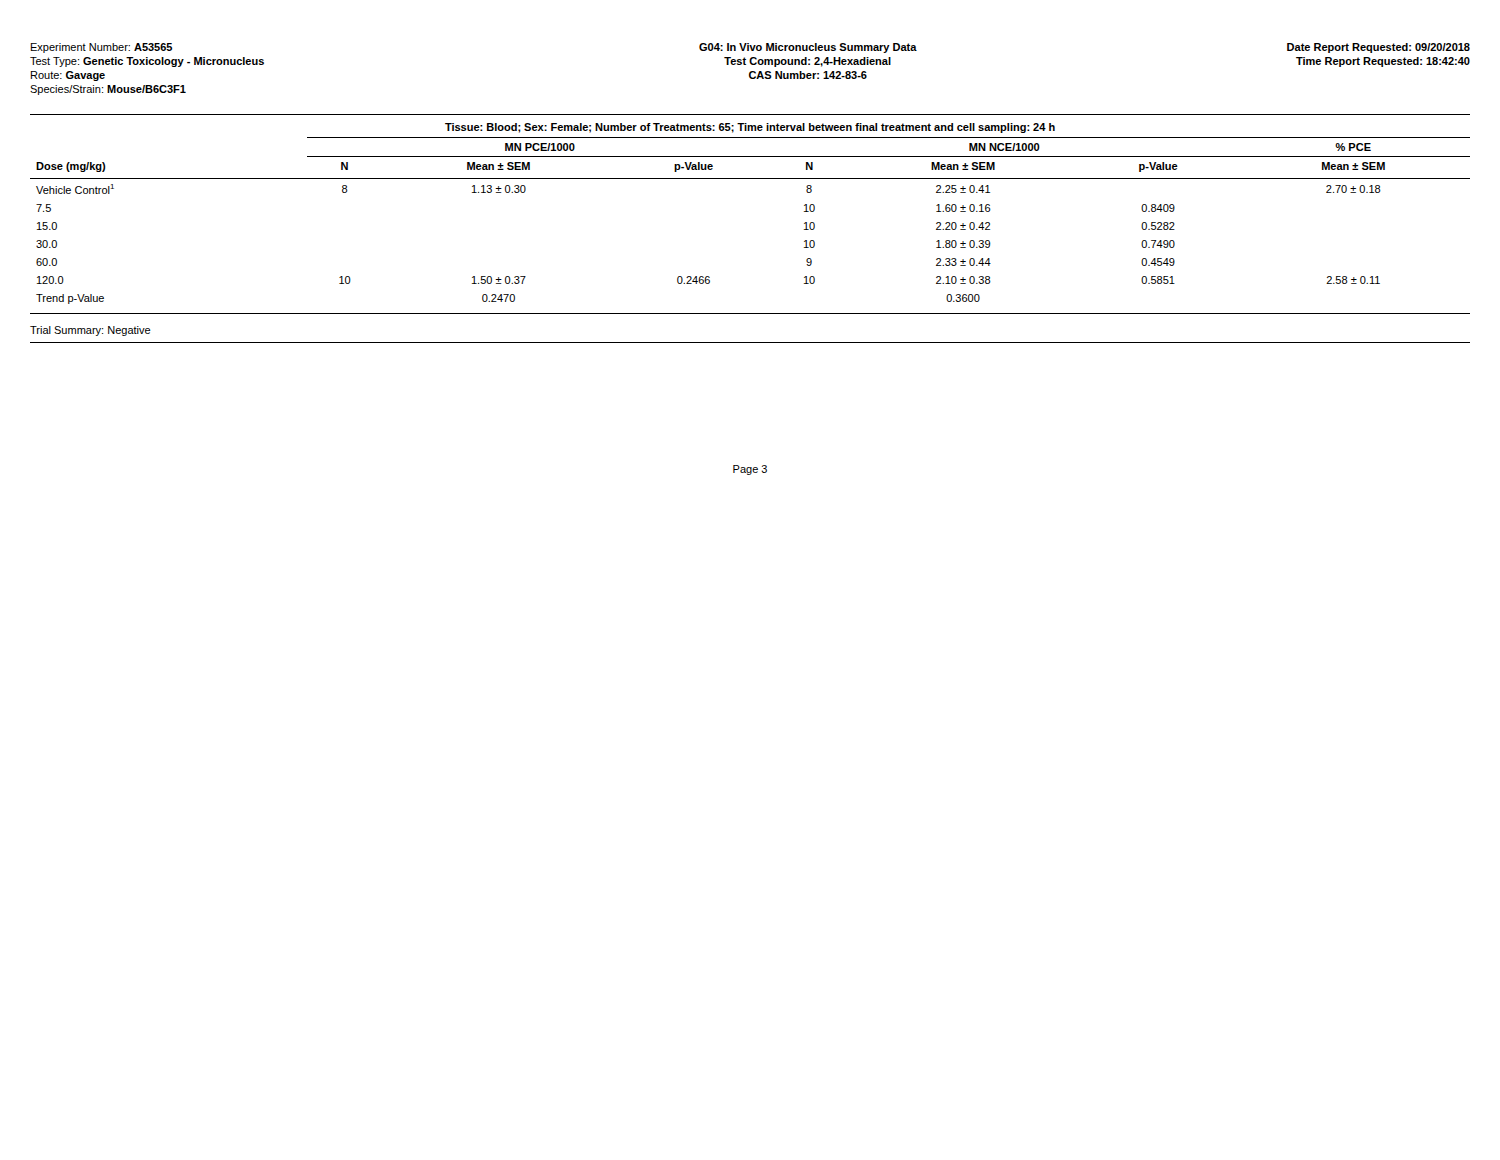| Experiment Number: A53565 | G04: In Vivo Micronucleus Summary Data | Date Report Requested: 09/20/2018 |
| Test Type: Genetic Toxicology - Micronucleus | Test Compound: 2,4-Hexadienal | Time Report Requested: 18:42:40 |
| Route: Gavage | CAS Number: 142-83-6 | |
| Species/Strain: Mouse/B6C3F1 | | |
Tissue: Blood; Sex: Female; Number of Treatments: 65; Time interval between final treatment and cell sampling: 24 h
| | MN PCE/1000 | MN NCE/1000 | % PCE |
| --- | --- | --- | --- |
| Dose (mg/kg) | N | Mean ± SEM | p-Value | N | Mean ± SEM | p-Value | Mean ± SEM |
| Vehicle Control 1 | 8 | 1.13 ± 0.30 | | 8 | 2.25 ± 0.41 | | 2.70 ± 0.18 |
| 7.5 | | | | 10 | 1.60 ± 0.16 | 0.8409 | |
| 15.0 | | | | 10 | 2.20 ± 0.42 | 0.5282 | |
| 30.0 | | | | 10 | 1.80 ± 0.39 | 0.7490 | |
| 60.0 | | | | 9 | 2.33 ± 0.44 | 0.4549 | |
| 120.0 | 10 | 1.50 ± 0.37 | 0.2466 | 10 | 2.10 ± 0.38 | 0.5851 | 2.58 ± 0.11 |
| Trend p-Value | | 0.2470 | | | 0.3600 | | |
Trial Summary: Negative
Page 3